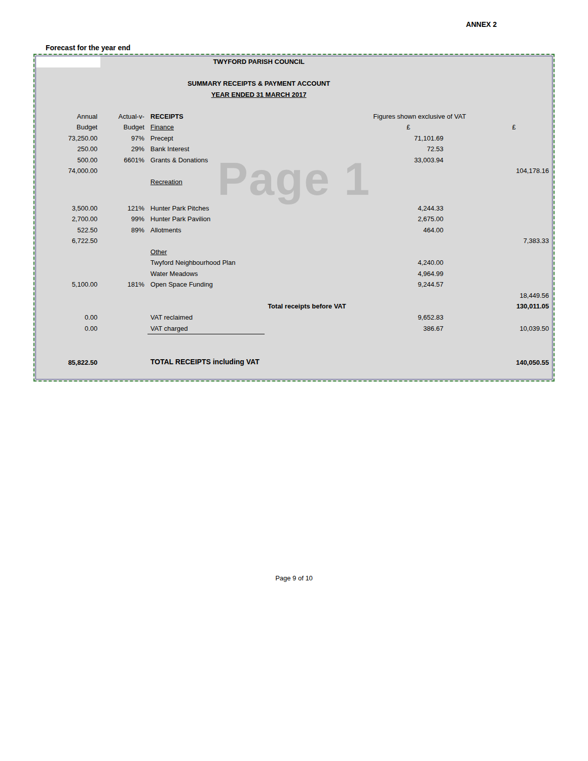ANNEX 2
Forecast for the year end
Page 1
| | | TWYFORD PARISH COUNCIL | | | |
| | | SUMMARY RECEIPTS & PAYMENT ACCOUNT | | | |
| | | YEAR ENDED 31 MARCH 2017 | | | |
| Annual | Actual-v- | RECEIPTS | | | Figures shown exclusive of VAT |
| Budget | Budget | Finance | | | £ | | £ |
| 73,250.00 | 97% | Precept | | | 71,101.69 | | |
| 250.00 | 29% | Bank Interest | | | 72.53 | | |
| 500.00 | 6601% | Grants & Donations | | | 33,003.94 | | |
| 74,000.00 | | | | | | | 104,178.16 |
| | | Recreation | | | | | |
| 3,500.00 | 121% | Hunter Park Pitches | | | 4,244.33 | | |
| 2,700.00 | 99% | Hunter Park Pavilion | | | 2,675.00 | | |
| 522.50 | 89% | Allotments | | | 464.00 | | |
| 6,722.50 | | | | | | | 7,383.33 |
| | | Other | | | | | |
| | | Twyford Neighbourhood Plan | | | 4,240.00 | | |
| | | Water Meadows | | | 4,964.99 | | |
| 5,100.00 | 181% | Open Space Funding | | | 9,244.57 | | |
| | | | | | | | 18,449.56 |
| | | | Total receipts before VAT | | | 130,011.05 |
| 0.00 | | VAT reclaimed | | | 9,652.83 | | |
| 0.00 | | VAT charged | | | 386.67 | | 10,039.50 |
| 85,822.50 | | TOTAL RECEIPTS including VAT | | | | 140,050.55 |
Page 9 of 10